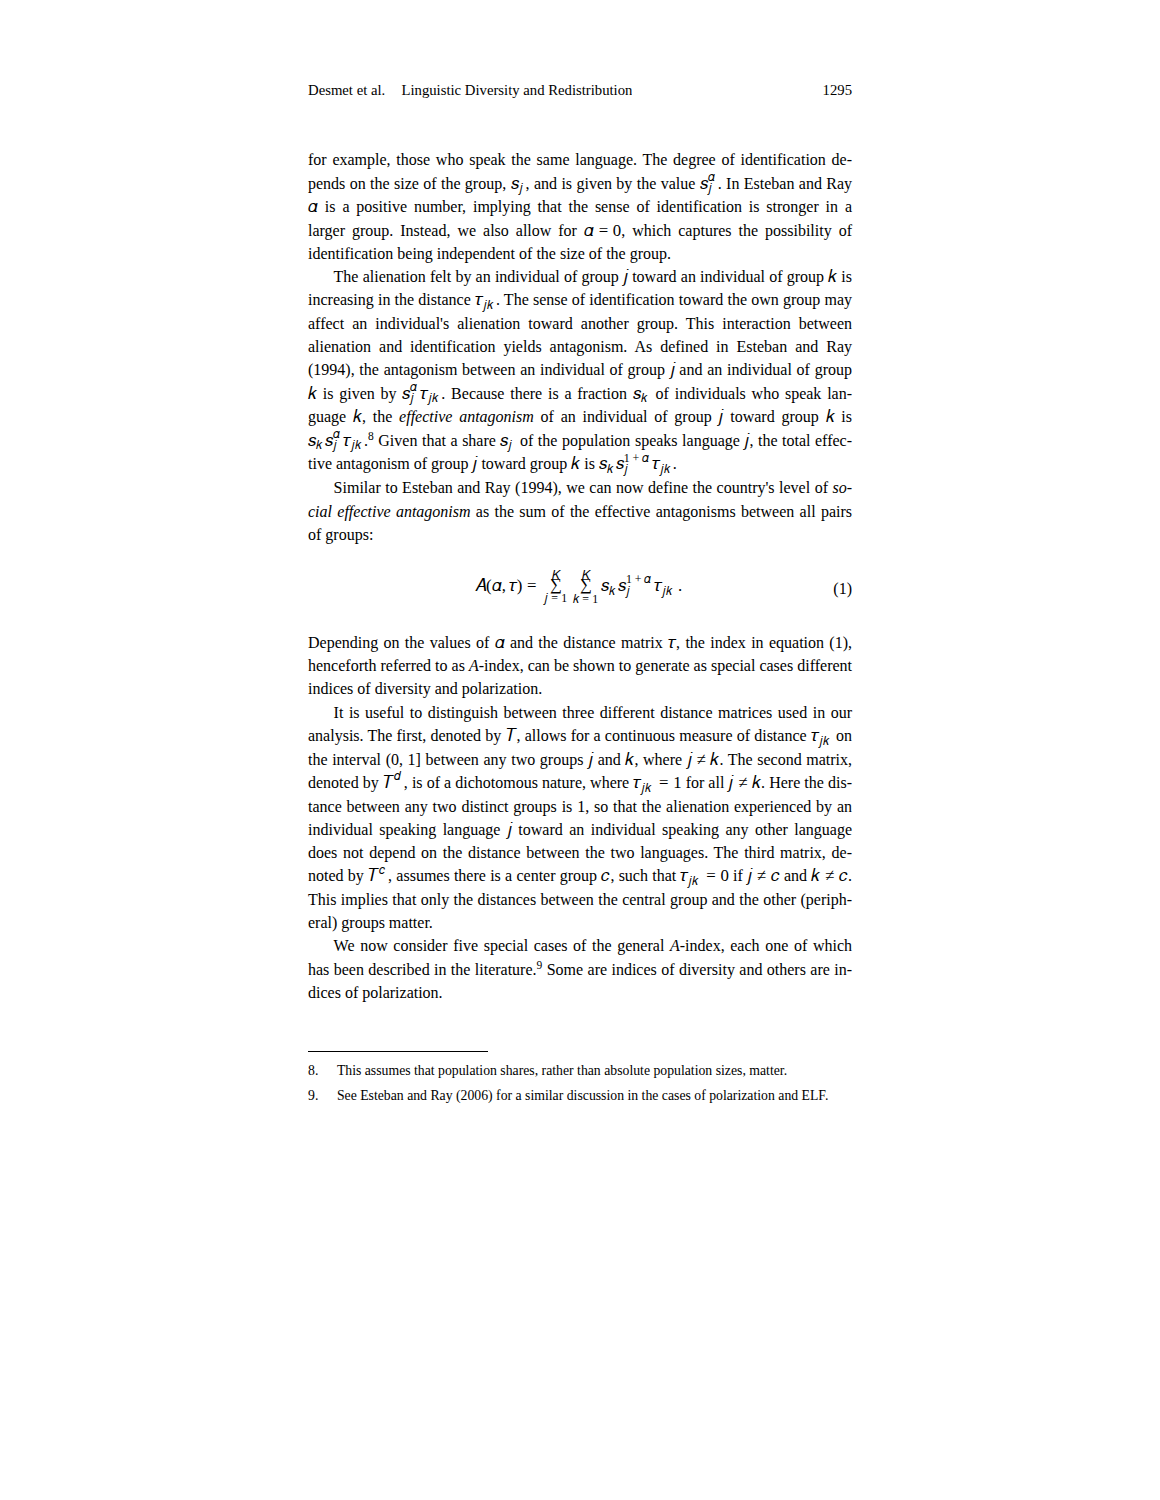Desmet et al. Linguistic Diversity and Redistribution 1295
for example, those who speak the same language. The degree of identification depends on the size of the group, sj, and is given by the value sjα. In Esteban and Ray α is a positive number, implying that the sense of identification is stronger in a larger group. Instead, we also allow for α=0, which captures the possibility of identification being independent of the size of the group.
The alienation felt by an individual of group j toward an individual of group k is increasing in the distance τjk. The sense of identification toward the own group may affect an individual's alienation toward another group. This interaction between alienation and identification yields antagonism. As defined in Esteban and Ray (1994), the antagonism between an individual of group j and an individual of group k is given by sjατjk. Because there is a fraction sk of individuals who speak language k, the effective antagonism of an individual of group j toward group k is sksjατjk.8 Given that a share sj of the population speaks language j, the total effective antagonism of group j toward group k is sksj1+ατjk.
Similar to Esteban and Ray (1994), we can now define the country's level of social effective antagonism as the sum of the effective antagonisms between all pairs of groups:
A(α,τ) = ∑ j=1 K ∑ k=1 K sk sj1+α τjk .
(1)
Depending on the values of α and the distance matrix τ, the index in equation (1), henceforth referred to as A-index, can be shown to generate as special cases different indices of diversity and polarization.
It is useful to distinguish between three different distance matrices used in our analysis. The first, denoted by T, allows for a continuous measure of distance τjk on the interval (0, 1] between any two groups j and k, where j≠k. The second matrix, denoted by Td, is of a dichotomous nature, where τjk=1 for all j≠k. Here the distance between any two distinct groups is 1, so that the alienation experienced by an individual speaking language j toward an individual speaking any other language does not depend on the distance between the two languages. The third matrix, denoted by Tc, assumes there is a center group c, such that τjk=0 if j≠c and k≠c. This implies that only the distances between the central group and the other (peripheral) groups matter.
We now consider five special cases of the general A-index, each one of which has been described in the literature.9 Some are indices of diversity and others are indices of polarization.
8. This assumes that population shares, rather than absolute population sizes, matter.
9. See Esteban and Ray (2006) for a similar discussion in the cases of polarization and ELF.